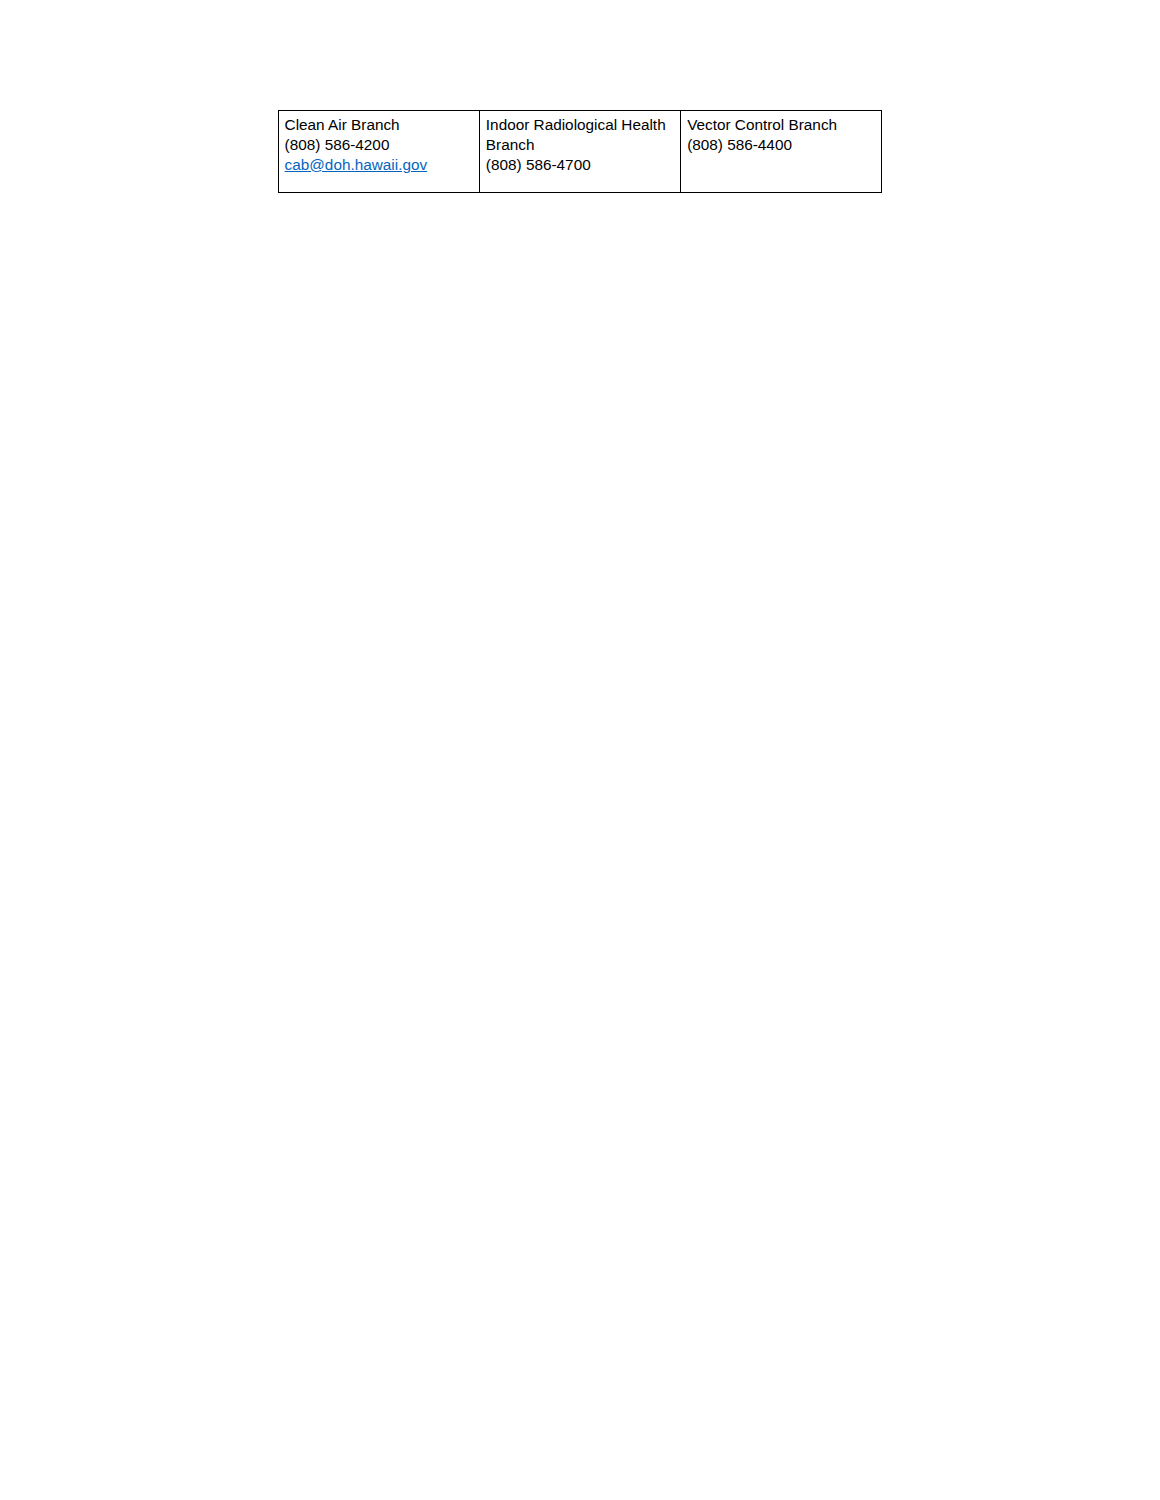| Clean Air Branch (808) 586-4200 cab@doh.hawaii.gov | Indoor Radiological Health Branch (808) 586-4700 | Vector Control Branch (808) 586-4400 |